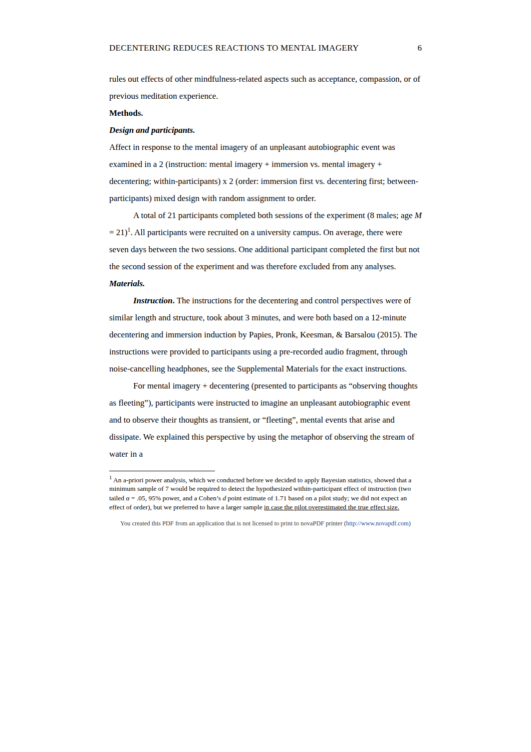DECENTERING REDUCES REACTIONS TO MENTAL IMAGERY 6
rules out effects of other mindfulness-related aspects such as acceptance, compassion, or of previous meditation experience.
Methods.
Design and participants.
Affect in response to the mental imagery of an unpleasant autobiographic event was examined in a 2 (instruction: mental imagery + immersion vs. mental imagery + decentering; within-participants) x 2 (order: immersion first vs. decentering first; between-participants) mixed design with random assignment to order.
A total of 21 participants completed both sessions of the experiment (8 males; age M = 21)1. All participants were recruited on a university campus. On average, there were seven days between the two sessions. One additional participant completed the first but not the second session of the experiment and was therefore excluded from any analyses.
Materials.
Instruction. The instructions for the decentering and control perspectives were of similar length and structure, took about 3 minutes, and were both based on a 12-minute decentering and immersion induction by Papies, Pronk, Keesman, & Barsalou (2015). The instructions were provided to participants using a pre-recorded audio fragment, through noise-cancelling headphones, see the Supplemental Materials for the exact instructions.
For mental imagery + decentering (presented to participants as “observing thoughts as fleeting”), participants were instructed to imagine an unpleasant autobiographic event and to observe their thoughts as transient, or “fleeting”, mental events that arise and dissipate. We explained this perspective by using the metaphor of observing the stream of water in a
1 An a-priori power analysis, which we conducted before we decided to apply Bayesian statistics, showed that a minimum sample of 7 would be required to detect the hypothesized within-participant effect of instruction (two tailed α = .05, 95% power, and a Cohen’s d point estimate of 1.71 based on a pilot study; we did not expect an effect of order), but we preferred to have a larger sample in case the pilot overestimated the true effect size.
You created this PDF from an application that is not licensed to print to novaPDF printer (http://www.novapdf.com)